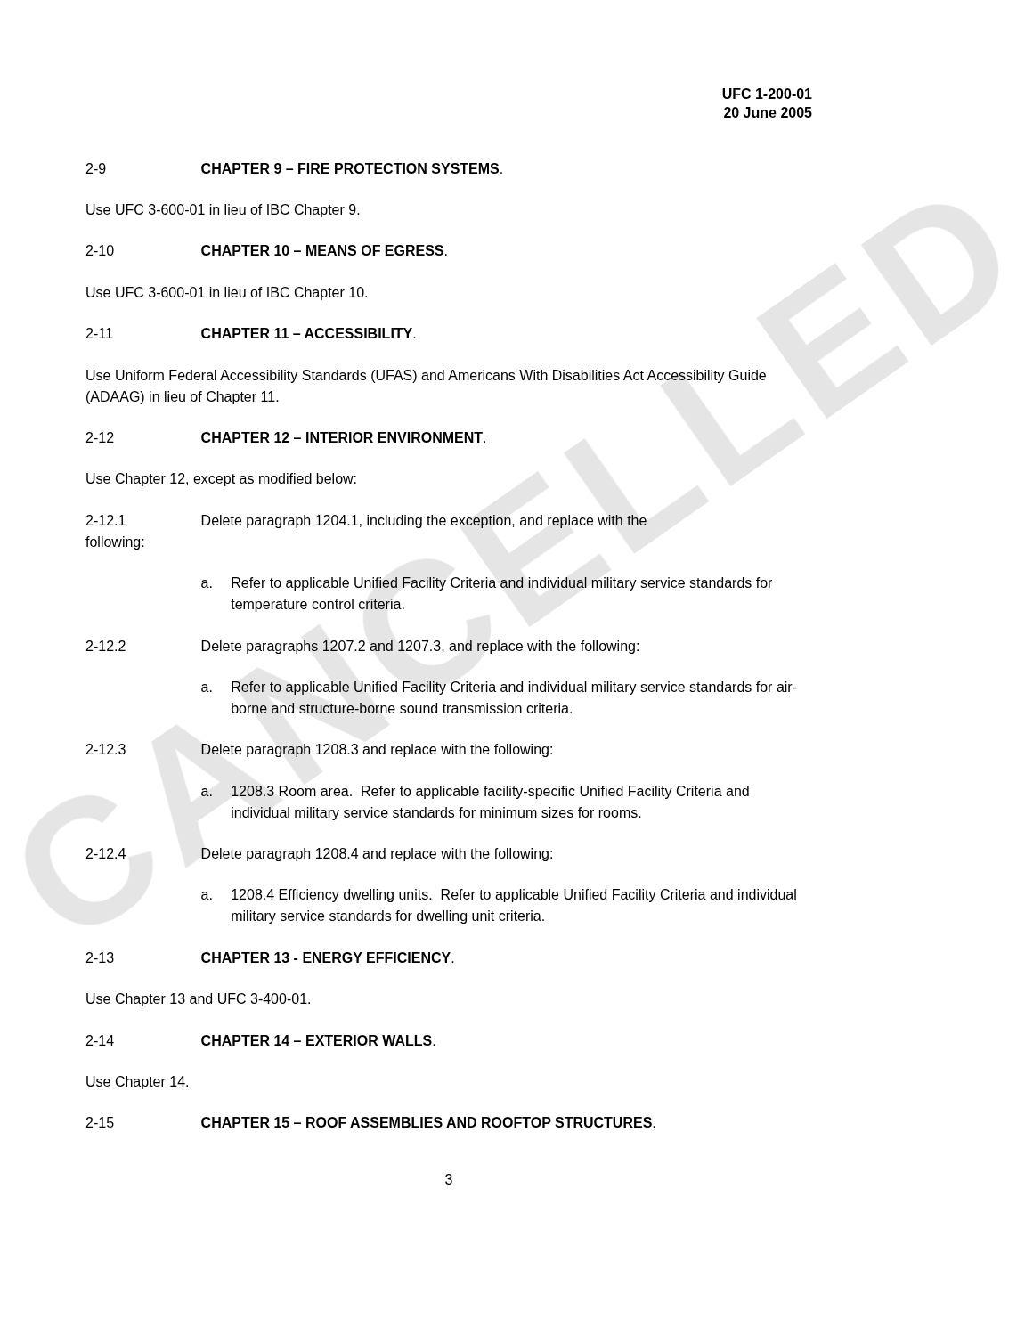CANCELLED
UFC 1-200-01
20 June 2005
2-9 CHAPTER 9 – FIRE PROTECTION SYSTEMS.
Use UFC 3-600-01 in lieu of IBC Chapter 9.
2-10 CHAPTER 10 – MEANS OF EGRESS.
Use UFC 3-600-01 in lieu of IBC Chapter 10.
2-11 CHAPTER 11 – ACCESSIBILITY.
Use Uniform Federal Accessibility Standards (UFAS) and Americans With Disabilities Act Accessibility Guide (ADAAG) in lieu of Chapter 11.
2-12 CHAPTER 12 – INTERIOR ENVIRONMENT.
Use Chapter 12, except as modified below:
2-12.1
following: Delete paragraph 1204.1, including the exception, and replace with the
a. Refer to applicable Unified Facility Criteria and individual military service standards for temperature control criteria.
2-12.2 Delete paragraphs 1207.2 and 1207.3, and replace with the following:
a. Refer to applicable Unified Facility Criteria and individual military service standards for air-borne and structure-borne sound transmission criteria.
2-12.3 Delete paragraph 1208.3 and replace with the following:
a. 1208.3 Room area. Refer to applicable facility-specific Unified Facility Criteria and individual military service standards for minimum sizes for rooms.
2-12.4 Delete paragraph 1208.4 and replace with the following:
a. 1208.4 Efficiency dwelling units. Refer to applicable Unified Facility Criteria and individual military service standards for dwelling unit criteria.
2-13 CHAPTER 13 - ENERGY EFFICIENCY.
Use Chapter 13 and UFC 3-400-01.
2-14 CHAPTER 14 – EXTERIOR WALLS.
Use Chapter 14.
2-15 CHAPTER 15 – ROOF ASSEMBLIES AND ROOFTOP STRUCTURES.
3